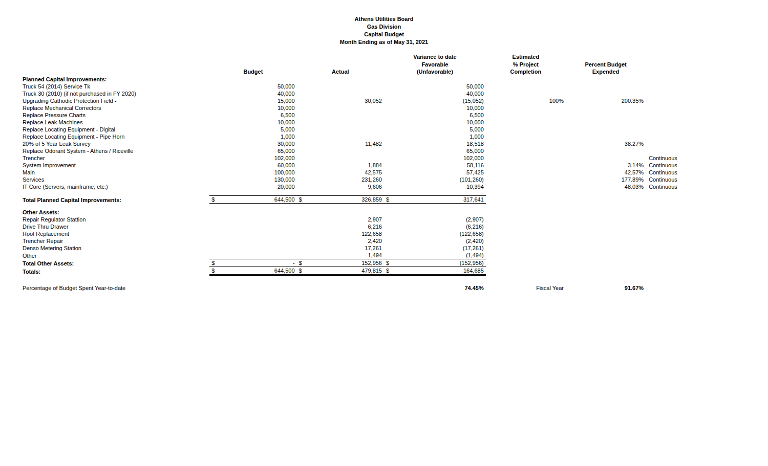Athens Utilities Board
Gas Division
Capital Budget
Month Ending as of May 31, 2021
| | Budget | Actual | Variance to date Favorable (Unfavorable) | Estimated % Project Completion | Percent Budget Expended | |
| --- | --- | --- | --- | --- | --- | --- |
| Planned Capital Improvements: | |
| Truck 54 (2014) Service Tk | | 50,000 | | | | 50,000 | | | |
| Truck 30 (2010) (if not purchased in FY 2020) | | 40,000 | | | | 40,000 | | | |
| Upgrading Cathodic Protection Field - | | 15,000 | | 30,052 | | (15,052) | 100% | 200.35% | |
| Replace Mechanical Correctors | | 10,000 | | | | 10,000 | | | |
| Replace Pressure Charts | | 6,500 | | | | 6,500 | | | |
| Replace Leak Machines | | 10,000 | | | | 10,000 | | | |
| Replace Locating Equipment - Digital | | 5,000 | | | | 5,000 | | | |
| Replace Locating Equipment - Pipe Horn | | 1,000 | | | | 1,000 | | | |
| 20% of 5 Year Leak Survey | | 30,000 | | 11,482 | | 18,518 | | 38.27% | |
| Replace Odorant System - Athens / Riceville | | 65,000 | | | | 65,000 | | | |
| Trencher | | 102,000 | | | | 102,000 | | | Continuous |
| System Improvement | | 60,000 | | 1,884 | | 58,116 | | 3.14% | Continuous |
| Main | | 100,000 | | 42,575 | | 57,425 | | 42.57% | Continuous |
| Services | | 130,000 | | 231,260 | | (101,260) | | 177.89% | Continuous |
| IT Core (Servers, mainframe, etc.) | | 20,000 | | 9,606 | | 10,394 | | 48.03% | Continuous |
| Total Planned Capital Improvements: | $ | 644,500 | $ | 326,859 | $ | 317,641 | | | |
| Other Assets: | |
| Repair Regulator Stattion | | | | 2,907 | | (2,907) | | | |
| Drive Thru Drawer | | | | 6,216 | | (6,216) | | | |
| Roof Replacement | | | | 122,658 | | (122,658) | | | |
| Trencher Repair | | | | 2,420 | | (2,420) | | | |
| Denso Metering Station | | | | 17,261 | | (17,261) | | | |
| Other | | | | 1,494 | | (1,494) | | | |
| Total Other Assets: | $ | - | $ | 152,956 | $ | (152,956) | | | |
| Totals: | $ | 644,500 | $ | 479,815 | $ | 164,685 | | | |
| Percentage of Budget Spent Year-to-date | | | | 74.45% | Fiscal Year | 91.67% | |